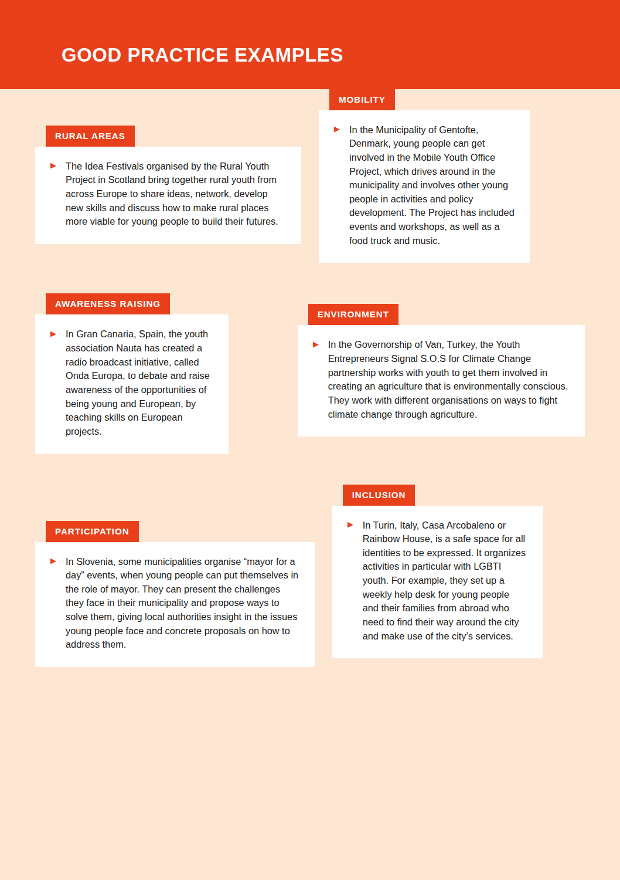Good practice examples
ROW 1 : RURAL AREAS / MOBILITY
Rural areas
The Idea Festivals organised by the Rural Youth Project in Scotland bring together rural youth from across Europe to share ideas, network, develop new skills and discuss how to make rural places more viable for young people to build their futures.
Mobility
In the Municipality of Gentofte, Denmark, young people can get involved in the Mobile Youth Office Project, which drives around in the municipality and involves other young people in activities and policy development. The Project has included events and workshops, as well as a food truck and music.
ROW 2 : AWARENESS RAISING / ENVIRONMENT
Awareness raising
In Gran Canaria, Spain, the youth association Nauta has created a radio broadcast initiative, called Onda Europa, to debate and raise awareness of the opportunities of being young and European, by teaching skills on European projects.
Environment
In the Governorship of Van, Turkey, the Youth Entrepreneurs Signal S.O.S for Climate Change partnership works with youth to get them involved in creating an agriculture that is environmentally conscious. They work with different organisations on ways to fight climate change through agriculture.
ROW 3 : PARTICIPATION / INCLUSION
Participation
In Slovenia, some municipalities organise “mayor for a day” events, when young people can put themselves in the role of mayor. They can present the challenges they face in their municipality and propose ways to solve them, giving local authorities insight in the issues young people face and concrete proposals on how to address them.
Inclusion
In Turin, Italy, Casa Arcobaleno or Rainbow House, is a safe space for all identities to be expressed. It organizes activities in particular with LGBTI youth. For example, they set up a weekly help desk for young people and their families from abroad who need to find their way around the city and make use of the city’s services.